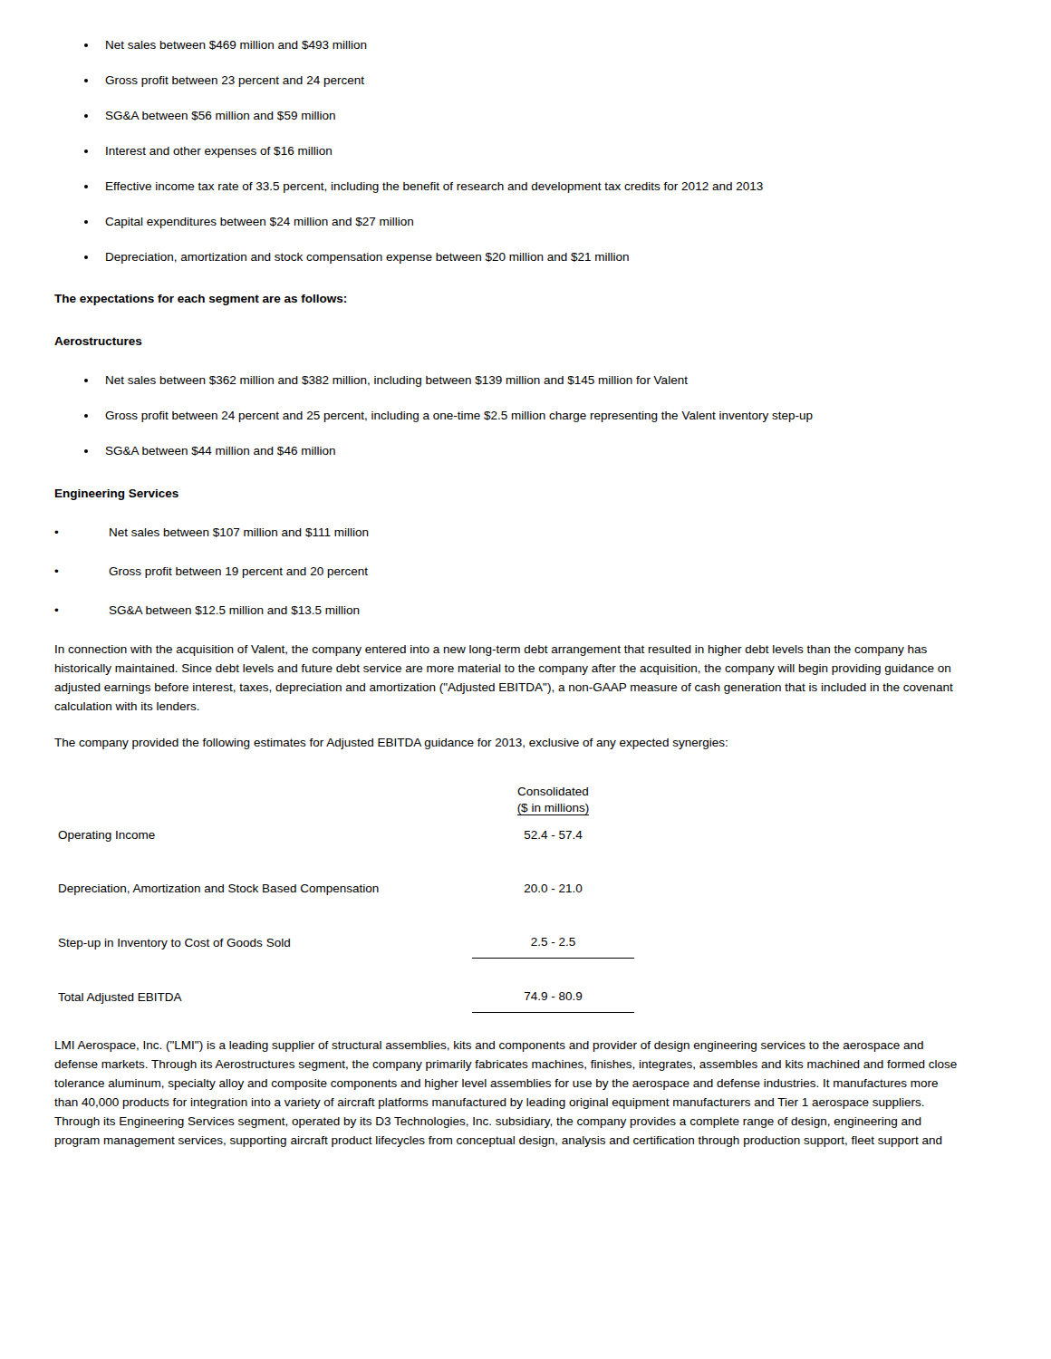Net sales between $469 million and $493 million
Gross profit between 23 percent and 24 percent
SG&A between $56 million and $59 million
Interest and other expenses of $16 million
Effective income tax rate of 33.5 percent, including the benefit of research and development tax credits for 2012 and 2013
Capital expenditures between $24 million and $27 million
Depreciation, amortization and stock compensation expense between $20 million and $21 million
The expectations for each segment are as follows:
Aerostructures
Net sales between $362 million and $382 million, including between $139 million and $145 million for Valent
Gross profit between 24 percent and 25 percent, including a one-time $2.5 million charge representing the Valent inventory step-up
SG&A between $44 million and $46 million
Engineering Services
•Net sales between $107 million and $111 million
•Gross profit between 19 percent and 20 percent
•SG&A between $12.5 million and $13.5 million
In connection with the acquisition of Valent, the company entered into a new long-term debt arrangement that resulted in higher debt levels than the company has historically maintained. Since debt levels and future debt service are more material to the company after the acquisition, the company will begin providing guidance on adjusted earnings before interest, taxes, depreciation and amortization ("Adjusted EBITDA"), a non-GAAP measure of cash generation that is included in the covenant calculation with its lenders.
The company provided the following estimates for Adjusted EBITDA guidance for 2013, exclusive of any expected synergies:
| | Consolidated ($ in millions) |
| Operating Income | 52.4 - 57.4 |
| Depreciation, Amortization and Stock Based Compensation | 20.0 - 21.0 |
| Step-up in Inventory to Cost of Goods Sold | 2.5 - 2.5 |
| Total Adjusted EBITDA | 74.9 - 80.9 |
LMI Aerospace, Inc. ("LMI") is a leading supplier of structural assemblies, kits and components and provider of design engineering services to the aerospace and defense markets. Through its Aerostructures segment, the company primarily fabricates machines, finishes, integrates, assembles and kits machined and formed close tolerance aluminum, specialty alloy and composite components and higher level assemblies for use by the aerospace and defense industries. It manufactures more than 40,000 products for integration into a variety of aircraft platforms manufactured by leading original equipment manufacturers and Tier 1 aerospace suppliers. Through its Engineering Services segment, operated by its D3 Technologies, Inc. subsidiary, the company provides a complete range of design, engineering and program management services, supporting aircraft product lifecycles from conceptual design, analysis and certification through production support, fleet support and